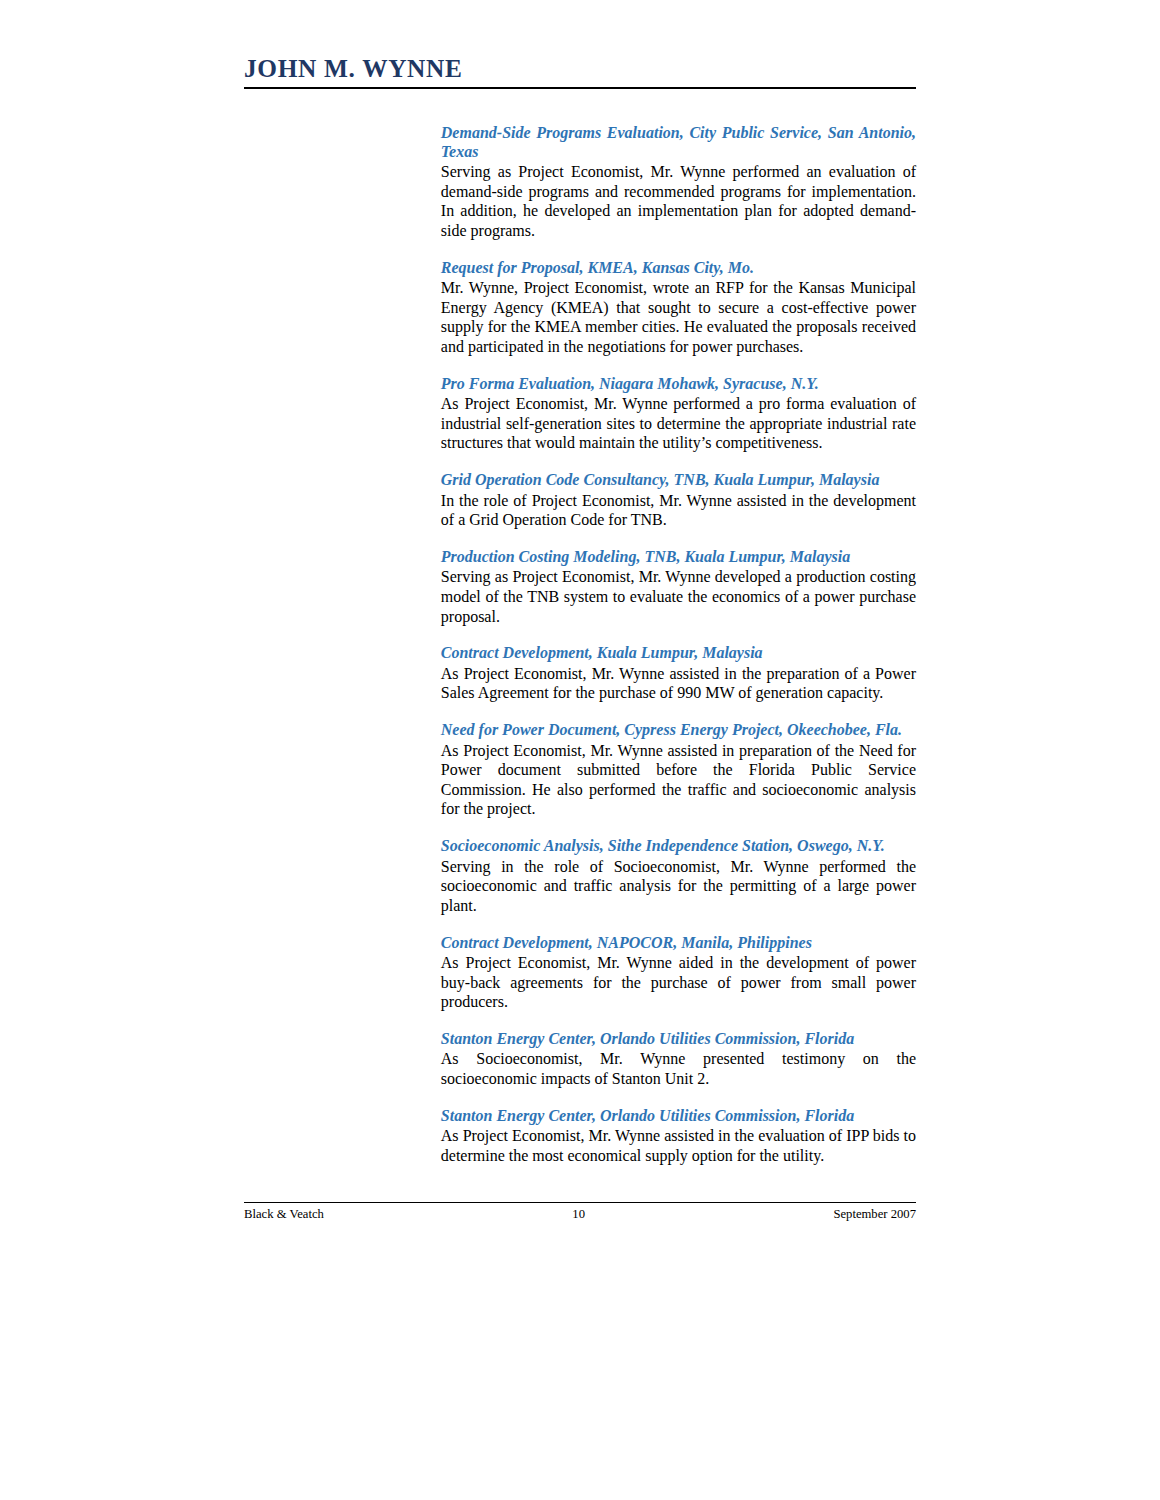JOHN M. WYNNE
Demand-Side Programs Evaluation, City Public Service, San Antonio, Texas
Serving as Project Economist, Mr. Wynne performed an evaluation of demand-side programs and recommended programs for implementation. In addition, he developed an implementation plan for adopted demand-side programs.
Request for Proposal, KMEA, Kansas City, Mo.
Mr. Wynne, Project Economist, wrote an RFP for the Kansas Municipal Energy Agency (KMEA) that sought to secure a cost-effective power supply for the KMEA member cities. He evaluated the proposals received and participated in the negotiations for power purchases.
Pro Forma Evaluation, Niagara Mohawk, Syracuse, N.Y.
As Project Economist, Mr. Wynne performed a pro forma evaluation of industrial self-generation sites to determine the appropriate industrial rate structures that would maintain the utility’s competitiveness.
Grid Operation Code Consultancy, TNB, Kuala Lumpur, Malaysia
In the role of Project Economist, Mr. Wynne assisted in the development of a Grid Operation Code for TNB.
Production Costing Modeling, TNB, Kuala Lumpur, Malaysia
Serving as Project Economist, Mr. Wynne developed a production costing model of the TNB system to evaluate the economics of a power purchase proposal.
Contract Development, Kuala Lumpur, Malaysia
As Project Economist, Mr. Wynne assisted in the preparation of a Power Sales Agreement for the purchase of 990 MW of generation capacity.
Need for Power Document, Cypress Energy Project, Okeechobee, Fla.
As Project Economist, Mr. Wynne assisted in preparation of the Need for Power document submitted before the Florida Public Service Commission. He also performed the traffic and socioeconomic analysis for the project.
Socioeconomic Analysis, Sithe Independence Station, Oswego, N.Y.
Serving in the role of Socioeconomist, Mr. Wynne performed the socioeconomic and traffic analysis for the permitting of a large power plant.
Contract Development, NAPOCOR, Manila, Philippines
As Project Economist, Mr. Wynne aided in the development of power buy-back agreements for the purchase of power from small power producers.
Stanton Energy Center, Orlando Utilities Commission, Florida
As Socioeconomist, Mr. Wynne presented testimony on the socioeconomic impacts of Stanton Unit 2.
Stanton Energy Center, Orlando Utilities Commission, Florida
As Project Economist, Mr. Wynne assisted in the evaluation of IPP bids to determine the most economical supply option for the utility.
Black & Veatch
10
September 2007